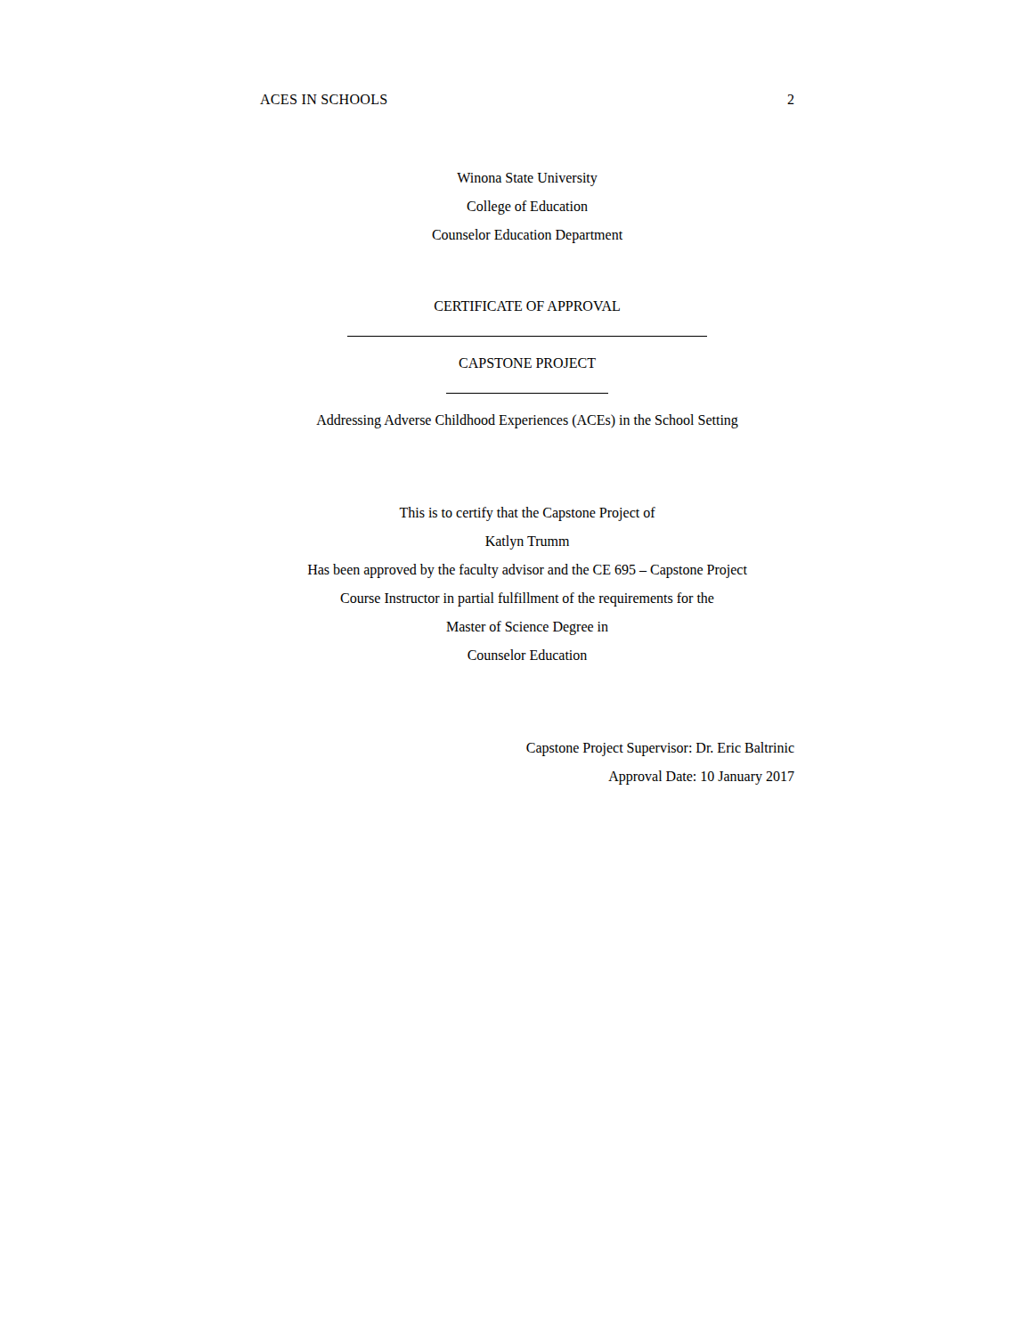ACES IN SCHOOLS 2
Winona State University
College of Education
Counselor Education Department
CERTIFICATE OF APPROVAL
CAPSTONE PROJECT
Addressing Adverse Childhood Experiences (ACEs) in the School Setting
This is to certify that the Capstone Project of
Katlyn Trumm
Has been approved by the faculty advisor and the CE 695 – Capstone Project
Course Instructor in partial fulfillment of the requirements for the
Master of Science Degree in
Counselor Education
Capstone Project Supervisor: Dr. Eric Baltrinic
Approval Date: 10 January 2017